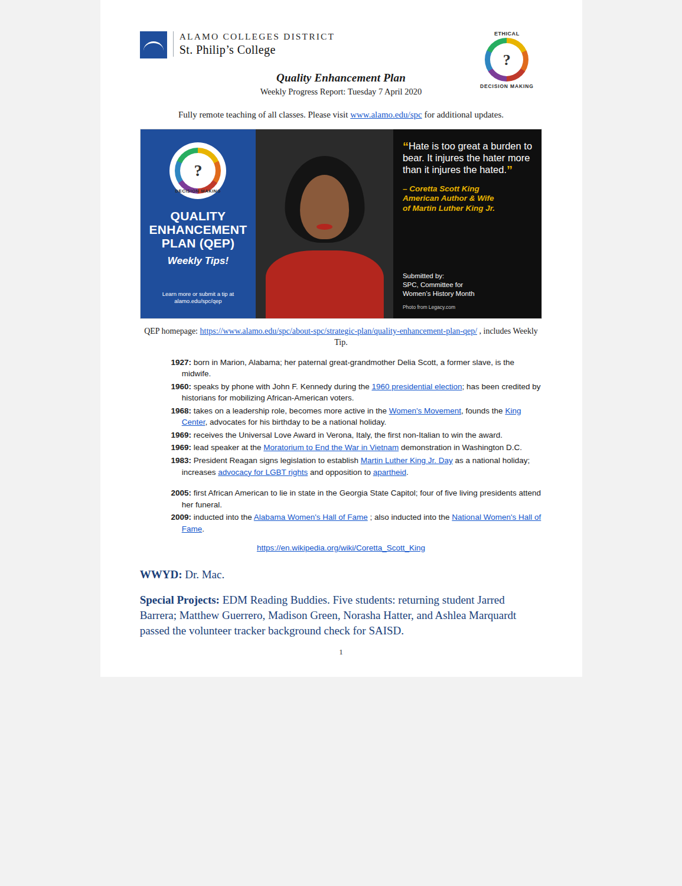Alamo Colleges District
St. Philip’s College
ETHICAL
?
DECISION MAKING
Quality Enhancement Plan
Weekly Progress Report: Tuesday 7 April 2020
Fully remote teaching of all classes. Please visit www.alamo.edu/spc for additional updates.
?
DECISION MAKING
QUALITY
ENHANCEMENT
PLAN (QEP)
Weekly Tips!
Learn more or submit a tip at
alamo.edu/spc/qep
“Hate is too great a burden to bear. It injures the hater more than it injures the hated.”
– Coretta Scott King
American Author & Wife
of Martin Luther King Jr.
Submitted by:
SPC, Committee for
Women’s History Month
Photo from Legacy.com
QEP homepage: https://www.alamo.edu/spc/about-spc/strategic-plan/quality-enhancement-plan-qep/ , includes Weekly Tip.
1927: born in Marion, Alabama; her paternal great-grandmother Delia Scott, a former slave, is the midwife.
1960: speaks by phone with John F. Kennedy during the 1960 presidential election; has been credited by historians for mobilizing African-American voters.
1968: takes on a leadership role, becomes more active in the Women's Movement, founds the King Center, advocates for his birthday to be a national holiday.
1969: receives the Universal Love Award in Verona, Italy, the first non-Italian to win the award.
1969: lead speaker at the Moratorium to End the War in Vietnam demonstration in Washington D.C.
1983: President Reagan signs legislation to establish Martin Luther King Jr. Day as a national holiday; increases advocacy for LGBT rights and opposition to apartheid.
2005: first African American to lie in state in the Georgia State Capitol; four of five living presidents attend her funeral.
2009: inducted into the Alabama Women's Hall of Fame ; also inducted into the National Women's Hall of Fame.
https://en.wikipedia.org/wiki/Coretta_Scott_King
WWYD: Dr. Mac.
Special Projects: EDM Reading Buddies. Five students: returning student Jarred Barrera; Matthew Guerrero, Madison Green, Norasha Hatter, and Ashlea Marquardt passed the volunteer tracker background check for SAISD.
1